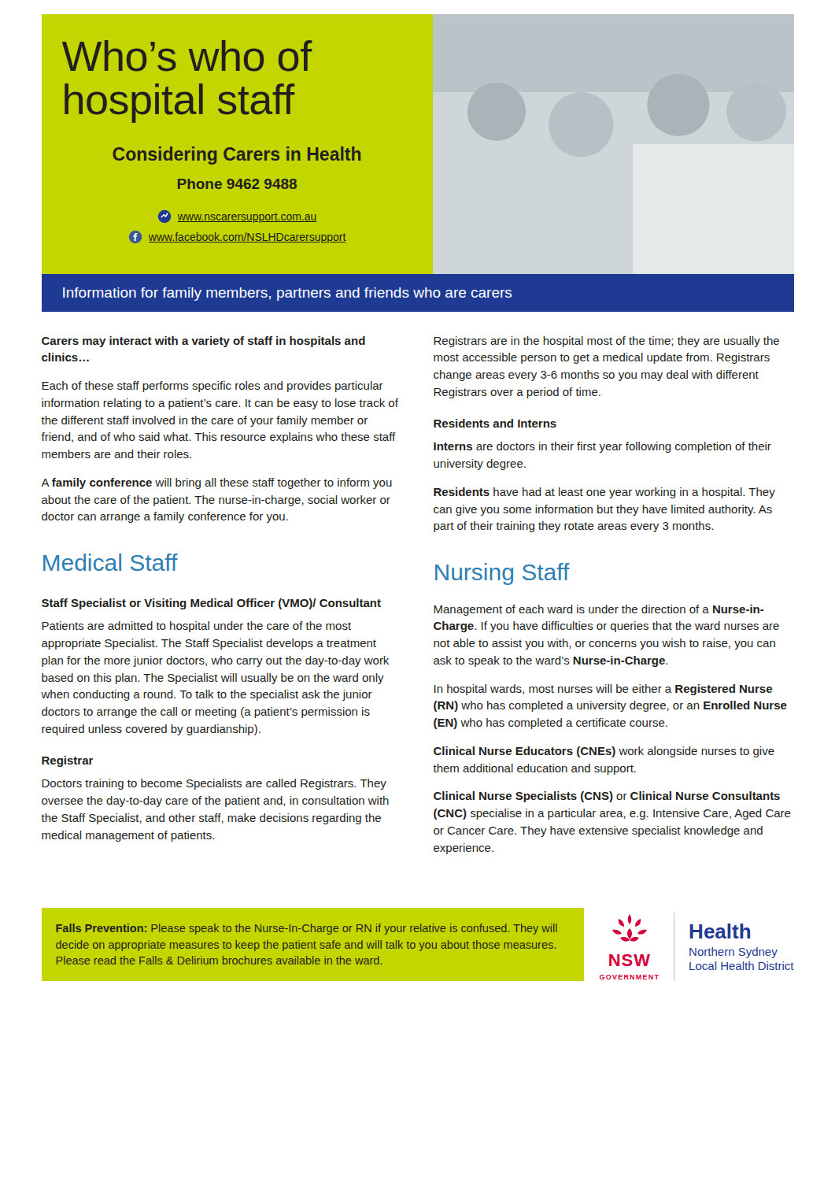Who’s who of hospital staff
Considering Carers in Health
Phone 9462 9488
www.nscarersupport.com.au
www.facebook.com/NSLHDcarersupport
Information for family members, partners and friends who are carers
Carers may interact with a variety of staff in hospitals and clinics…
Each of these staff performs specific roles and provides particular information relating to a patient’s care. It can be easy to lose track of the different staff involved in the care of your family member or friend, and of who said what. This resource explains who these staff members are and their roles.
A family conference will bring all these staff together to inform you about the care of the patient. The nurse-in-charge, social worker or doctor can arrange a family conference for you.
Medical Staff
Staff Specialist or Visiting Medical Officer (VMO)/ Consultant
Patients are admitted to hospital under the care of the most appropriate Specialist. The Staff Specialist develops a treatment plan for the more junior doctors, who carry out the day-to-day work based on this plan. The Specialist will usually be on the ward only when conducting a round. To talk to the specialist ask the junior doctors to arrange the call or meeting (a patient’s permission is required unless covered by guardianship).
Registrar
Doctors training to become Specialists are called Registrars. They oversee the day-to-day care of the patient and, in consultation with the Staff Specialist, and other staff, make decisions regarding the medical management of patients.
Registrars are in the hospital most of the time; they are usually the most accessible person to get a medical update from. Registrars change areas every 3-6 months so you may deal with different Registrars over a period of time.
Residents and Interns
Interns are doctors in their first year following completion of their university degree.
Residents have had at least one year working in a hospital. They can give you some information but they have limited authority. As part of their training they rotate areas every 3 months.
Nursing Staff
Management of each ward is under the direction of a Nurse-in-Charge. If you have difficulties or queries that the ward nurses are not able to assist you with, or concerns you wish to raise, you can ask to speak to the ward’s Nurse-in-Charge.
In hospital wards, most nurses will be either a Registered Nurse (RN) who has completed a university degree, or an Enrolled Nurse (EN) who has completed a certificate course.
Clinical Nurse Educators (CNEs) work alongside nurses to give them additional education and support.
Clinical Nurse Specialists (CNS) or Clinical Nurse Consultants (CNC) specialise in a particular area, e.g. Intensive Care, Aged Care or Cancer Care. They have extensive specialist knowledge and experience.
Falls Prevention: Please speak to the Nurse-In-Charge or RN if your relative is confused. They will decide on appropriate measures to keep the patient safe and will talk to you about those measures. Please read the Falls & Delirium brochures available in the ward.
NSW
GOVERNMENT
Health
Northern Sydney
Local Health District